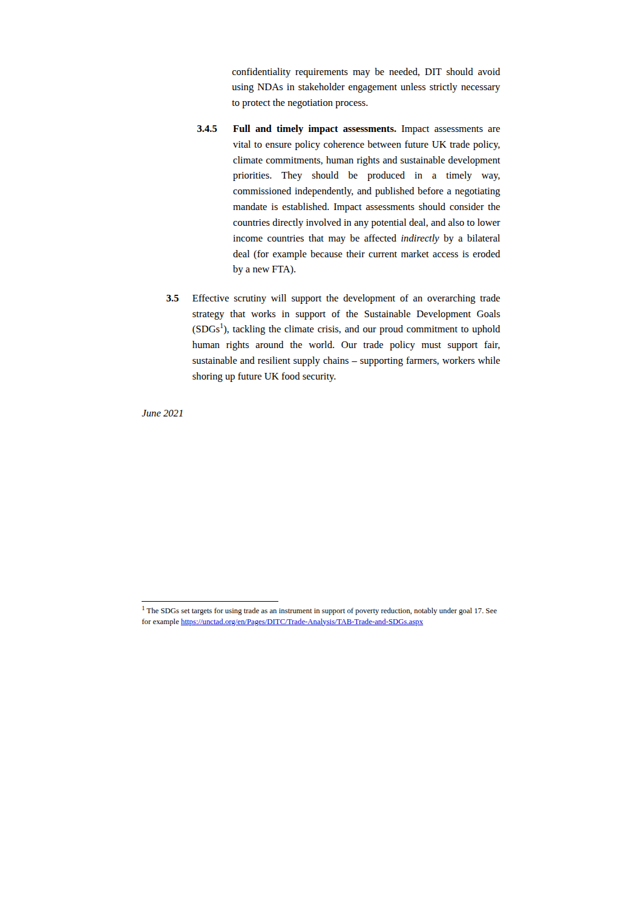confidentiality requirements may be needed, DIT should avoid using NDAs in stakeholder engagement unless strictly necessary to protect the negotiation process.
3.4.5
Full and timely impact assessments. Impact assessments are vital to ensure policy coherence between future UK trade policy, climate commitments, human rights and sustainable development priorities. They should be produced in a timely way, commissioned independently, and published before a negotiating mandate is established. Impact assessments should consider the countries directly involved in any potential deal, and also to lower income countries that may be affected indirectly by a bilateral deal (for example because their current market access is eroded by a new FTA).
3.5
Effective scrutiny will support the development of an overarching trade strategy that works in support of the Sustainable Development Goals (SDGs1), tackling the climate crisis, and our proud commitment to uphold human rights around the world. Our trade policy must support fair, sustainable and resilient supply chains – supporting farmers, workers while shoring up future UK food security.
June 2021
1 The SDGs set targets for using trade as an instrument in support of poverty reduction, notably under goal 17. See for example https://unctad.org/en/Pages/DITC/Trade-Analysis/TAB-Trade-and-SDGs.aspx